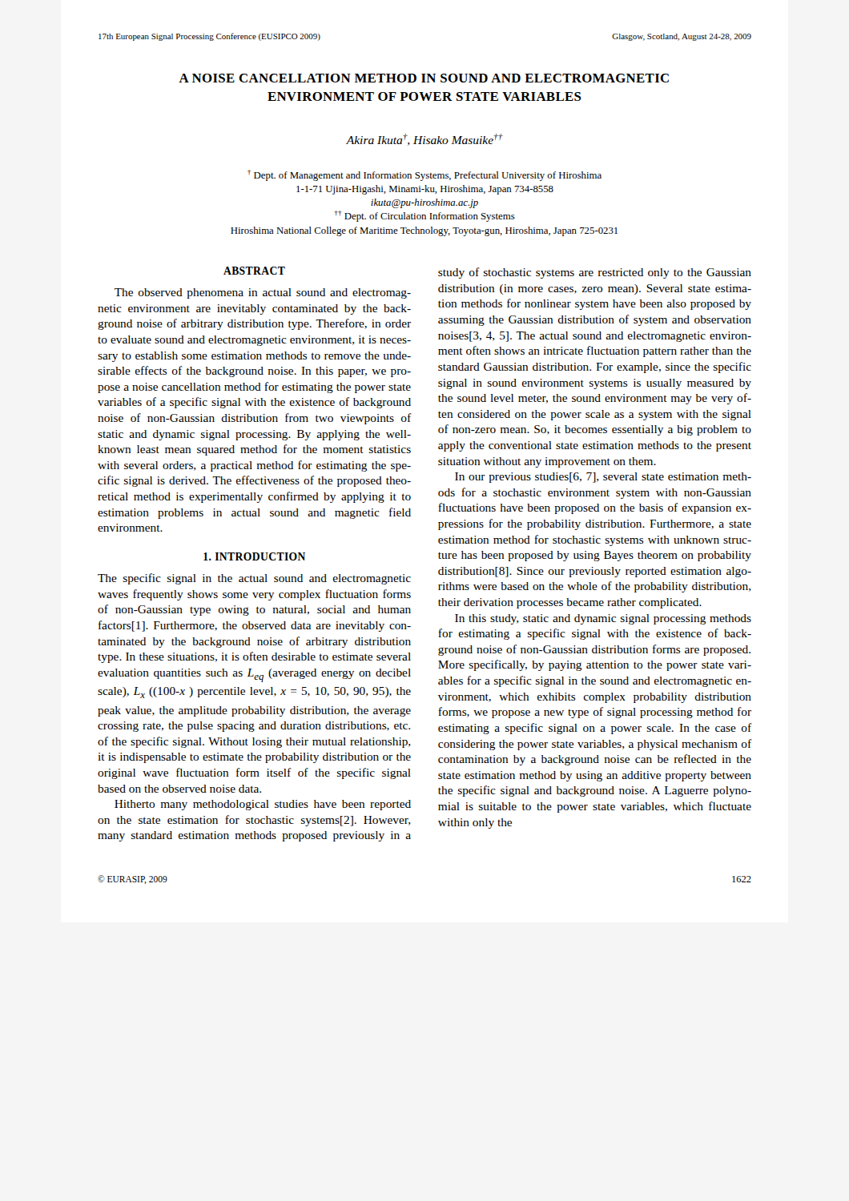17th European Signal Processing Conference (EUSIPCO 2009) Glasgow, Scotland, August 24-28, 2009
A Noise Cancellation Method in Sound and Electromagnetic
Environment of Power State Variables
Akira Ikuta†, Hisako Masuike††
† Dept. of Management and Information Systems, Prefectural University of Hiroshima
1-1-71 Ujina-Higashi, Minami-ku, Hiroshima, Japan 734-8558
ikuta@pu-hiroshima.ac.jp
†† Dept. of Circulation Information Systems
Hiroshima National College of Maritime Technology, Toyota-gun, Hiroshima, Japan 725-0231
Abstract
The observed phenomena in actual sound and electromagnetic environment are inevitably contaminated by the background noise of arbitrary distribution type. Therefore, in order to evaluate sound and electromagnetic environment, it is necessary to establish some estimation methods to remove the undesirable effects of the background noise. In this paper, we propose a noise cancellation method for estimating the power state variables of a specific signal with the existence of background noise of non-Gaussian distribution from two viewpoints of static and dynamic signal processing. By applying the well-known least mean squared method for the moment statistics with several orders, a practical method for estimating the specific signal is derived. The effectiveness of the proposed theoretical method is experimentally confirmed by applying it to estimation problems in actual sound and magnetic field environment.
1. Introduction
The specific signal in the actual sound and electromagnetic waves frequently shows some very complex fluctuation forms of non-Gaussian type owing to natural, social and human factors[1]. Furthermore, the observed data are inevitably contaminated by the background noise of arbitrary distribution type. In these situations, it is often desirable to estimate several evaluation quantities such as Leq (averaged energy on decibel scale), Lx ((100-x ) percentile level, x = 5, 10, 50, 90, 95), the peak value, the amplitude probability distribution, the average crossing rate, the pulse spacing and duration distributions, etc. of the specific signal. Without losing their mutual relationship, it is indispensable to estimate the probability distribution or the original wave fluctuation form itself of the specific signal based on the observed noise data.
Hitherto many methodological studies have been reported on the state estimation for stochastic systems[2]. However, many standard estimation methods proposed previously in a study of stochastic systems are restricted only to the Gaussian distribution (in more cases, zero mean). Several state estimation methods for nonlinear system have been also proposed by assuming the Gaussian distribution of system and observation noises[3, 4, 5]. The actual sound and electromagnetic environment often shows an intricate fluctuation pattern rather than the standard Gaussian distribution. For example, since the specific signal in sound environment systems is usually measured by the sound level meter, the sound environment may be very often considered on the power scale as a system with the signal of non-zero mean. So, it becomes essentially a big problem to apply the conventional state estimation methods to the present situation without any improvement on them.
In our previous studies[6, 7], several state estimation methods for a stochastic environment system with non-Gaussian fluctuations have been proposed on the basis of expansion expressions for the probability distribution. Furthermore, a state estimation method for stochastic systems with unknown structure has been proposed by using Bayes theorem on probability distribution[8]. Since our previously reported estimation algorithms were based on the whole of the probability distribution, their derivation processes became rather complicated.
In this study, static and dynamic signal processing methods for estimating a specific signal with the existence of background noise of non-Gaussian distribution forms are proposed. More specifically, by paying attention to the power state variables for a specific signal in the sound and electromagnetic environment, which exhibits complex probability distribution forms, we propose a new type of signal processing method for estimating a specific signal on a power scale. In the case of considering the power state variables, a physical mechanism of contamination by a background noise can be reflected in the state estimation method by using an additive property between the specific signal and background noise. A Laguerre polynomial is suitable to the power state variables, which fluctuate within only the
© EURASIP, 2009 1622